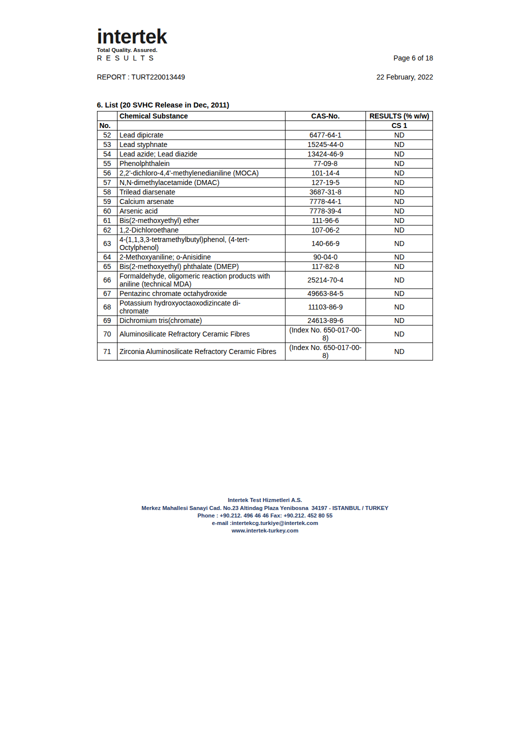intertek
Total Quality. Assured.
R E S U L T S
Page 6 of 18
REPORT : TURT220013449
22 February, 2022
6. List (20 SVHC Release in Dec, 2011)
| | Chemical Substance | CAS-No. | RESULTS (% w/w) |
| --- | --- | --- | --- |
| No. | | | CS 1 |
| 52 | Lead dipicrate | 6477-64-1 | ND |
| 53 | Lead styphnate | 15245-44-0 | ND |
| 54 | Lead azide; Lead diazide | 13424-46-9 | ND |
| 55 | Phenolphthalein | 77-09-8 | ND |
| 56 | 2,2'-dichloro-4,4'-methylenedianiline (MOCA) | 101-14-4 | ND |
| 57 | N,N-dimethylacetamide (DMAC) | 127-19-5 | ND |
| 58 | Trilead diarsenate | 3687-31-8 | ND |
| 59 | Calcium arsenate | 7778-44-1 | ND |
| 60 | Arsenic acid | 7778-39-4 | ND |
| 61 | Bis(2-methoxyethyl) ether | 111-96-6 | ND |
| 62 | 1,2-Dichloroethane | 107-06-2 | ND |
| 63 | 4-(1,1,3,3-tetramethylbutyl)phenol, (4-tert- Octylphenol) | 140-66-9 | ND |
| 64 | 2-Methoxyaniline; o-Anisidine | 90-04-0 | ND |
| 65 | Bis(2-methoxyethyl) phthalate (DMEP) | 117-82-8 | ND |
| 66 | Formaldehyde, oligomeric reaction products with aniline (technical MDA) | 25214-70-4 | ND |
| 67 | Pentazinc chromate octahydroxide | 49663-84-5 | ND |
| 68 | Potassium hydroxyoctaoxodizincate di- chromate | 11103-86-9 | ND |
| 69 | Dichromium tris(chromate) | 24613-89-6 | ND |
| 70 | Aluminosilicate Refractory Ceramic Fibres | (Index No. 650-017-00-8) | ND |
| 71 | Zirconia Aluminosilicate Refractory Ceramic Fibres | (Index No. 650-017-00-8) | ND |
Intertek Test Hizmetleri A.S.
Merkez Mahallesi Sanayi Cad. No.23 Altindag Plaza Yenibosna 34197 - ISTANBUL / TURKEY
Phone : +90.212. 496 46 46 Fax: +90.212. 452 80 55
e-mail :intertekcg.turkiye@intertek.com
www.intertek-turkey.com